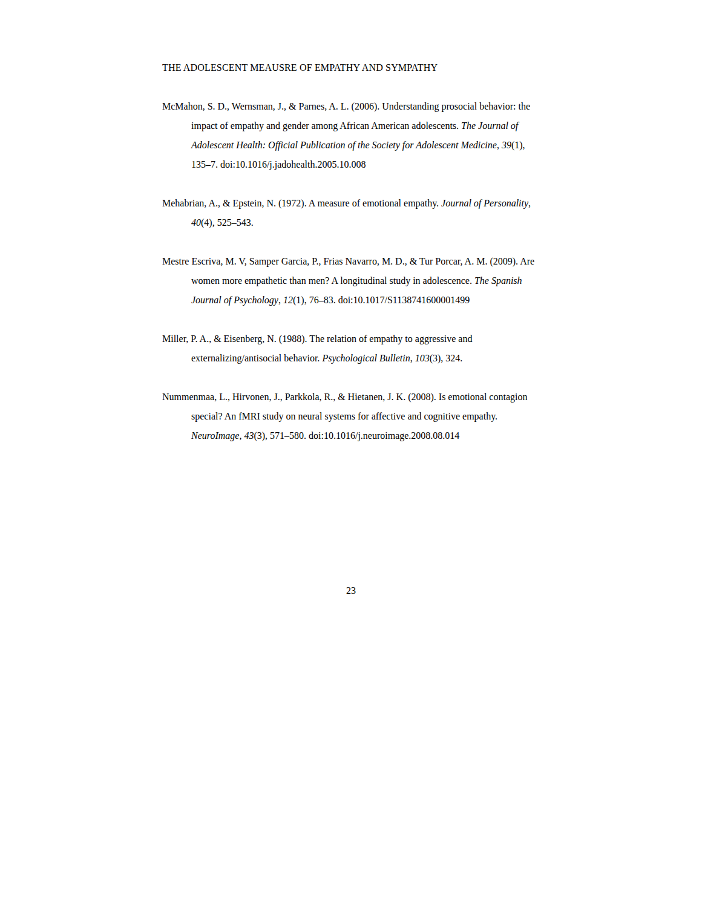The Adolescent Meausre of Empathy and Sympathy
McMahon, S. D., Wernsman, J., & Parnes, A. L. (2006). Understanding prosocial behavior: the impact of empathy and gender among African American adolescents. The Journal of Adolescent Health: Official Publication of the Society for Adolescent Medicine, 39(1), 135–7. doi:10.1016/j.jadohealth.2005.10.008
Mehabrian, A., & Epstein, N. (1972). A measure of emotional empathy. Journal of Personality, 40(4), 525–543.
Mestre Escriva, M. V, Samper Garcia, P., Frias Navarro, M. D., & Tur Porcar, A. M. (2009). Are women more empathetic than men? A longitudinal study in adolescence. The Spanish Journal of Psychology, 12(1), 76–83. doi:10.1017/S1138741600001499
Miller, P. A., & Eisenberg, N. (1988). The relation of empathy to aggressive and externalizing/antisocial behavior. Psychological Bulletin, 103(3), 324.
Nummenmaa, L., Hirvonen, J., Parkkola, R., & Hietanen, J. K. (2008). Is emotional contagion special? An fMRI study on neural systems for affective and cognitive empathy. NeuroImage, 43(3), 571–580. doi:10.1016/j.neuroimage.2008.08.014
23